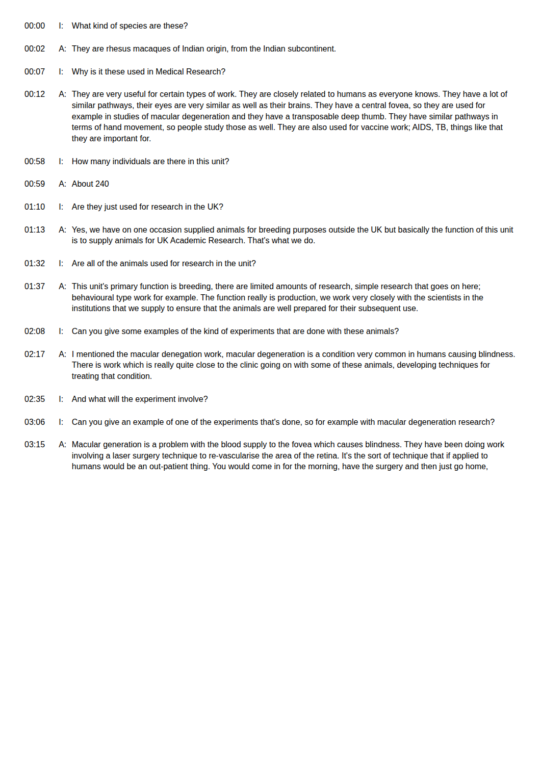00:00
I:
What kind of species are these?
00:02
A:
They are rhesus macaques of Indian origin, from the Indian subcontinent.
00:07
I:
Why is it these used in Medical Research?
00:12
A:
They are very useful for certain types of work. They are closely related to humans as everyone knows. They have a lot of similar pathways, their eyes are very similar as well as their brains. They have a central fovea, so they are used for example in studies of macular degeneration and they have a transposable deep thumb. They have similar pathways in terms of hand movement, so people study those as well. They are also used for vaccine work; AIDS, TB, things like that they are important for.
00:58
I:
How many individuals are there in this unit?
00:59
A:
About 240
01:10
I:
Are they just used for research in the UK?
01:13
A:
Yes, we have on one occasion supplied animals for breeding purposes outside the UK but basically the function of this unit is to supply animals for UK Academic Research. That's what we do.
01:32
I:
Are all of the animals used for research in the unit?
01:37
A:
This unit's primary function is breeding, there are limited amounts of research, simple research that goes on here; behavioural type work for example. The function really is production, we work very closely with the scientists in the institutions that we supply to ensure that the animals are well prepared for their subsequent use.
02:08
I:
Can you give some examples of the kind of experiments that are done with these animals?
02:17
A:
I mentioned the macular denegation work, macular degeneration is a condition very common in humans causing blindness. There is work which is really quite close to the clinic going on with some of these animals, developing techniques for treating that condition.
02:35
I:
And what will the experiment involve?
03:06
I:
Can you give an example of one of the experiments that's done, so for example with macular degeneration research?
03:15
A:
Macular generation is a problem with the blood supply to the fovea which causes blindness. They have been doing work involving a laser surgery technique to re-vascularise the area of the retina. It's the sort of technique that if applied to humans would be an out-patient thing. You would come in for the morning, have the surgery and then just go home,